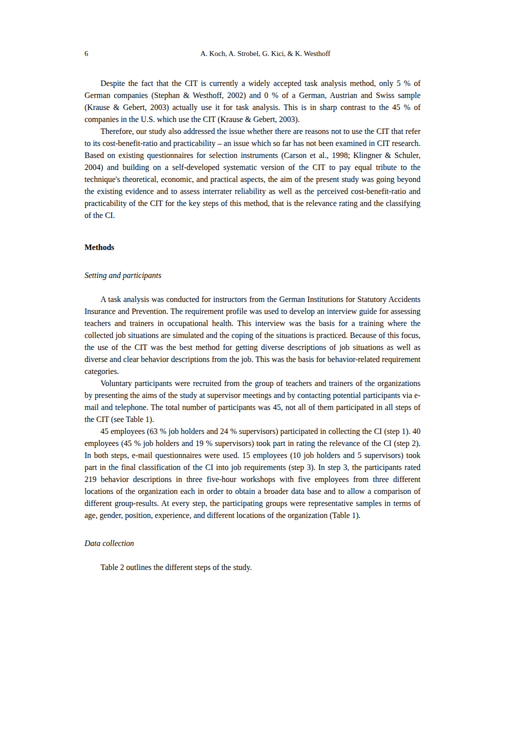6 A. Koch, A. Strobel, G. Kici, & K. Westhoff
Despite the fact that the CIT is currently a widely accepted task analysis method, only 5 % of German companies (Stephan & Westhoff, 2002) and 0 % of a German, Austrian and Swiss sample (Krause & Gebert, 2003) actually use it for task analysis. This is in sharp contrast to the 45 % of companies in the U.S. which use the CIT (Krause & Gebert, 2003).
Therefore, our study also addressed the issue whether there are reasons not to use the CIT that refer to its cost-benefit-ratio and practicability – an issue which so far has not been examined in CIT research. Based on existing questionnaires for selection instruments (Carson et al., 1998; Klingner & Schuler, 2004) and building on a self-developed systematic version of the CIT to pay equal tribute to the technique's theoretical, economic, and practical aspects, the aim of the present study was going beyond the existing evidence and to assess interrater reliability as well as the perceived cost-benefit-ratio and practicability of the CIT for the key steps of this method, that is the relevance rating and the classifying of the CI.
Methods
Setting and participants
A task analysis was conducted for instructors from the German Institutions for Statutory Accidents Insurance and Prevention. The requirement profile was used to develop an interview guide for assessing teachers and trainers in occupational health. This interview was the basis for a training where the collected job situations are simulated and the coping of the situations is practiced. Because of this focus, the use of the CIT was the best method for getting diverse descriptions of job situations as well as diverse and clear behavior descriptions from the job. This was the basis for behavior-related requirement categories.
Voluntary participants were recruited from the group of teachers and trainers of the organizations by presenting the aims of the study at supervisor meetings and by contacting potential participants via e-mail and telephone. The total number of participants was 45, not all of them participated in all steps of the CIT (see Table 1).
45 employees (63 % job holders and 24 % supervisors) participated in collecting the CI (step 1). 40 employees (45 % job holders and 19 % supervisors) took part in rating the relevance of the CI (step 2). In both steps, e-mail questionnaires were used. 15 employees (10 job holders and 5 supervisors) took part in the final classification of the CI into job requirements (step 3). In step 3, the participants rated 219 behavior descriptions in three five-hour workshops with five employees from three different locations of the organization each in order to obtain a broader data base and to allow a comparison of different group-results. At every step, the participating groups were representative samples in terms of age, gender, position, experience, and different locations of the organization (Table 1).
Data collection
Table 2 outlines the different steps of the study.